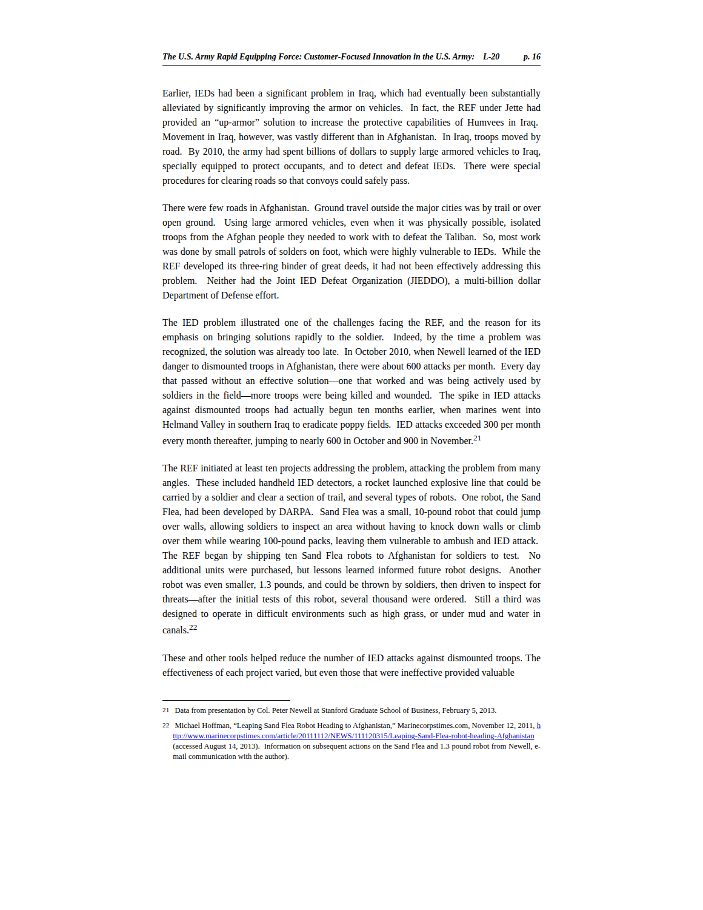The U.S. Army Rapid Equipping Force: Customer-Focused Innovation in the U.S. Army: L-20
p. 16
Earlier, IEDs had been a significant problem in Iraq, which had eventually been substantially alleviated by significantly improving the armor on vehicles. In fact, the REF under Jette had provided an “up-armor” solution to increase the protective capabilities of Humvees in Iraq. Movement in Iraq, however, was vastly different than in Afghanistan. In Iraq, troops moved by road. By 2010, the army had spent billions of dollars to supply large armored vehicles to Iraq, specially equipped to protect occupants, and to detect and defeat IEDs. There were special procedures for clearing roads so that convoys could safely pass.
There were few roads in Afghanistan. Ground travel outside the major cities was by trail or over open ground. Using large armored vehicles, even when it was physically possible, isolated troops from the Afghan people they needed to work with to defeat the Taliban. So, most work was done by small patrols of solders on foot, which were highly vulnerable to IEDs. While the REF developed its three-ring binder of great deeds, it had not been effectively addressing this problem. Neither had the Joint IED Defeat Organization (JIEDDO), a multi-billion dollar Department of Defense effort.
The IED problem illustrated one of the challenges facing the REF, and the reason for its emphasis on bringing solutions rapidly to the soldier. Indeed, by the time a problem was recognized, the solution was already too late. In October 2010, when Newell learned of the IED danger to dismounted troops in Afghanistan, there were about 600 attacks per month. Every day that passed without an effective solution—one that worked and was being actively used by soldiers in the field—more troops were being killed and wounded. The spike in IED attacks against dismounted troops had actually begun ten months earlier, when marines went into Helmand Valley in southern Iraq to eradicate poppy fields. IED attacks exceeded 300 per month every month thereafter, jumping to nearly 600 in October and 900 in November.21
The REF initiated at least ten projects addressing the problem, attacking the problem from many angles. These included handheld IED detectors, a rocket launched explosive line that could be carried by a soldier and clear a section of trail, and several types of robots. One robot, the Sand Flea, had been developed by DARPA. Sand Flea was a small, 10-pound robot that could jump over walls, allowing soldiers to inspect an area without having to knock down walls or climb over them while wearing 100-pound packs, leaving them vulnerable to ambush and IED attack. The REF began by shipping ten Sand Flea robots to Afghanistan for soldiers to test. No additional units were purchased, but lessons learned informed future robot designs. Another robot was even smaller, 1.3 pounds, and could be thrown by soldiers, then driven to inspect for threats—after the initial tests of this robot, several thousand were ordered. Still a third was designed to operate in difficult environments such as high grass, or under mud and water in canals.22
These and other tools helped reduce the number of IED attacks against dismounted troops. The effectiveness of each project varied, but even those that were ineffective provided valuable
21 Data from presentation by Col. Peter Newell at Stanford Graduate School of Business, February 5, 2013.
22 Michael Hoffman, “Leaping Sand Flea Robot Heading to Afghanistan,” Marinecorpstimes.com, November 12, 2011, http://www.marinecorpstimes.com/article/20111112/NEWS/111120315/Leaping-Sand-Flea-robot-heading-Afghanistan (accessed August 14, 2013). Information on subsequent actions on the Sand Flea and 1.3 pound robot from Newell, e-mail communication with the author).